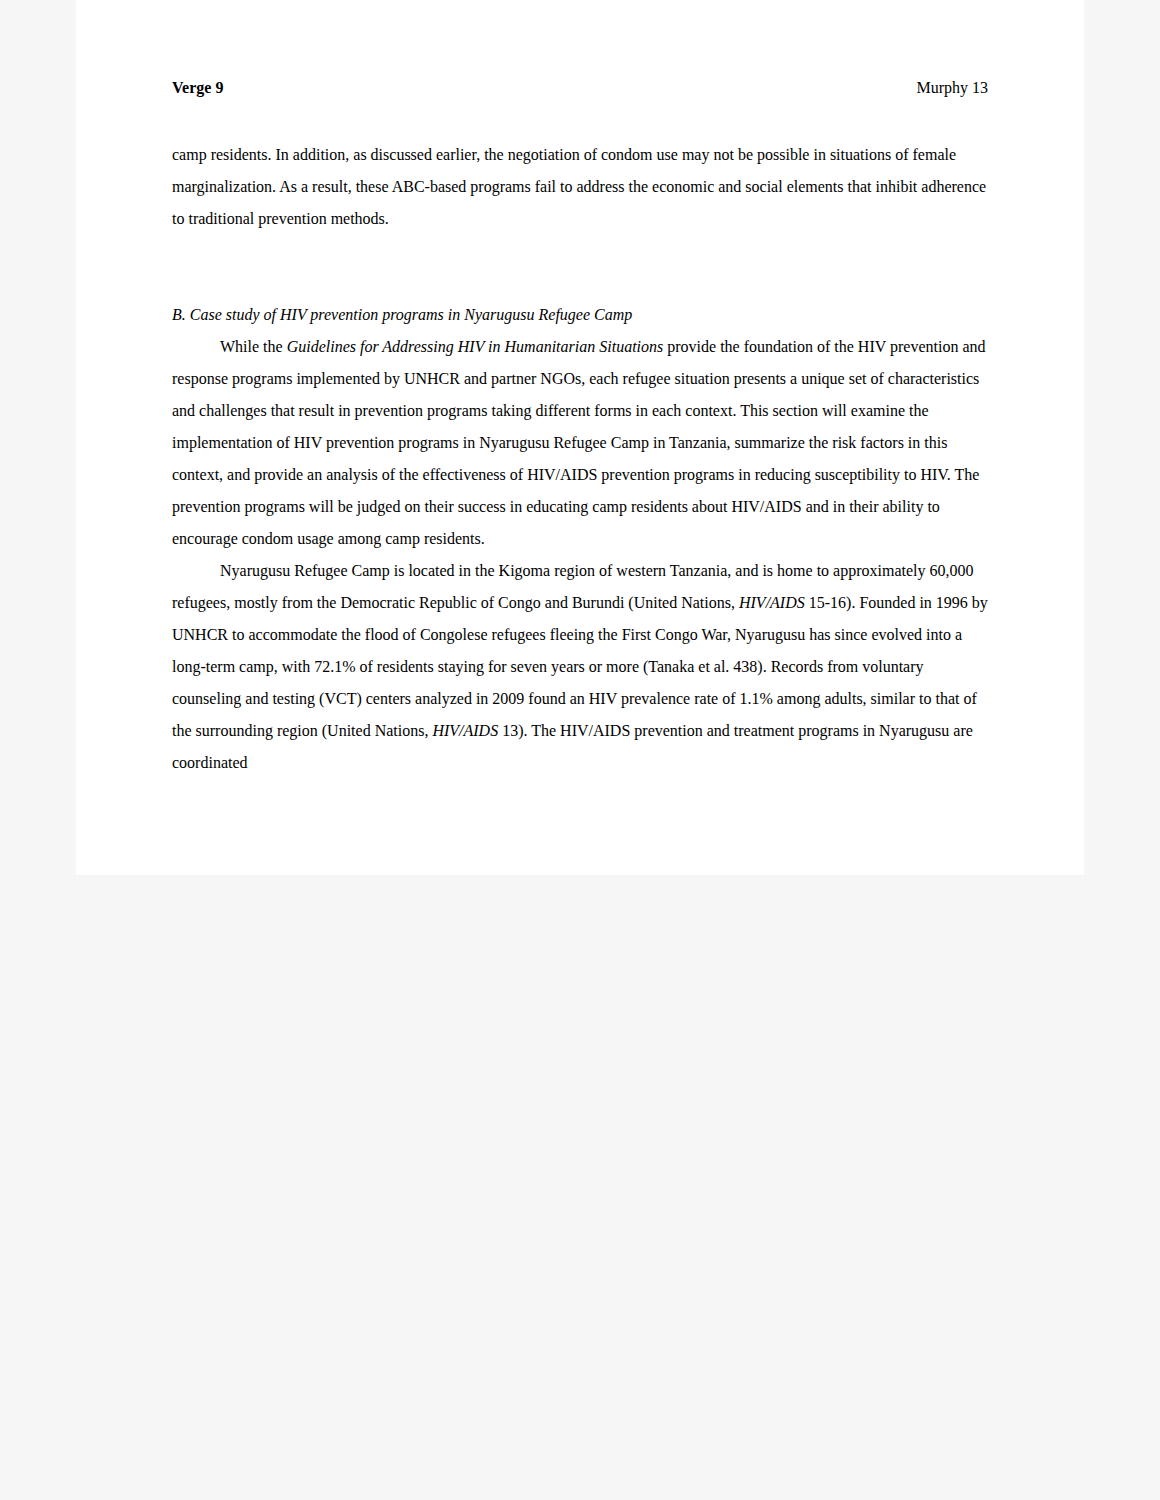Verge 9 Murphy 13
camp residents. In addition, as discussed earlier, the negotiation of condom use may not be possible in situations of female marginalization. As a result, these ABC-based programs fail to address the economic and social elements that inhibit adherence to traditional prevention methods.
B. Case study of HIV prevention programs in Nyarugusu Refugee Camp
While the Guidelines for Addressing HIV in Humanitarian Situations provide the foundation of the HIV prevention and response programs implemented by UNHCR and partner NGOs, each refugee situation presents a unique set of characteristics and challenges that result in prevention programs taking different forms in each context. This section will examine the implementation of HIV prevention programs in Nyarugusu Refugee Camp in Tanzania, summarize the risk factors in this context, and provide an analysis of the effectiveness of HIV/AIDS prevention programs in reducing susceptibility to HIV. The prevention programs will be judged on their success in educating camp residents about HIV/AIDS and in their ability to encourage condom usage among camp residents.
Nyarugusu Refugee Camp is located in the Kigoma region of western Tanzania, and is home to approximately 60,000 refugees, mostly from the Democratic Republic of Congo and Burundi (United Nations, HIV/AIDS 15-16). Founded in 1996 by UNHCR to accommodate the flood of Congolese refugees fleeing the First Congo War, Nyarugusu has since evolved into a long-term camp, with 72.1% of residents staying for seven years or more (Tanaka et al. 438). Records from voluntary counseling and testing (VCT) centers analyzed in 2009 found an HIV prevalence rate of 1.1% among adults, similar to that of the surrounding region (United Nations, HIV/AIDS 13). The HIV/AIDS prevention and treatment programs in Nyarugusu are coordinated